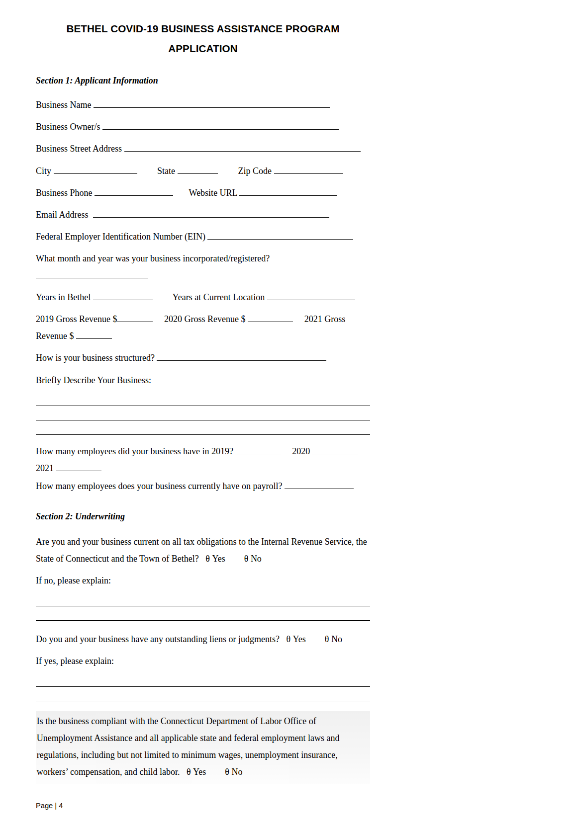BETHEL COVID-19 BUSINESS ASSISTANCE PROGRAM APPLICATION
Section 1: Applicant Information
Business Name
Business Owner/s
Business Street Address
City State Zip Code
Business Phone Website URL
Email Address
Federal Employer Identification Number (EIN)
What month and year was your business incorporated/registered?
Years in Bethel Years at Current Location
2019 Gross Revenue $ 2020 Gross Revenue $ 2021 Gross Revenue $
How is your business structured?
Briefly Describe Your Business:
How many employees did your business have in 2019? 2020 2021
How many employees does your business currently have on payroll?
Section 2: Underwriting
Are you and your business current on all tax obligations to the Internal Revenue Service, the State of Connecticut and the Town of Bethel? θ Yes θ No
If no, please explain:
Do you and your business have any outstanding liens or judgments? θ Yes θ No
If yes, please explain:
Is the business compliant with the Connecticut Department of Labor Office of Unemployment Assistance and all applicable state and federal employment laws and regulations, including but not limited to minimum wages, unemployment insurance, workers’ compensation, and child labor. θ Yes θ No
Page | 4